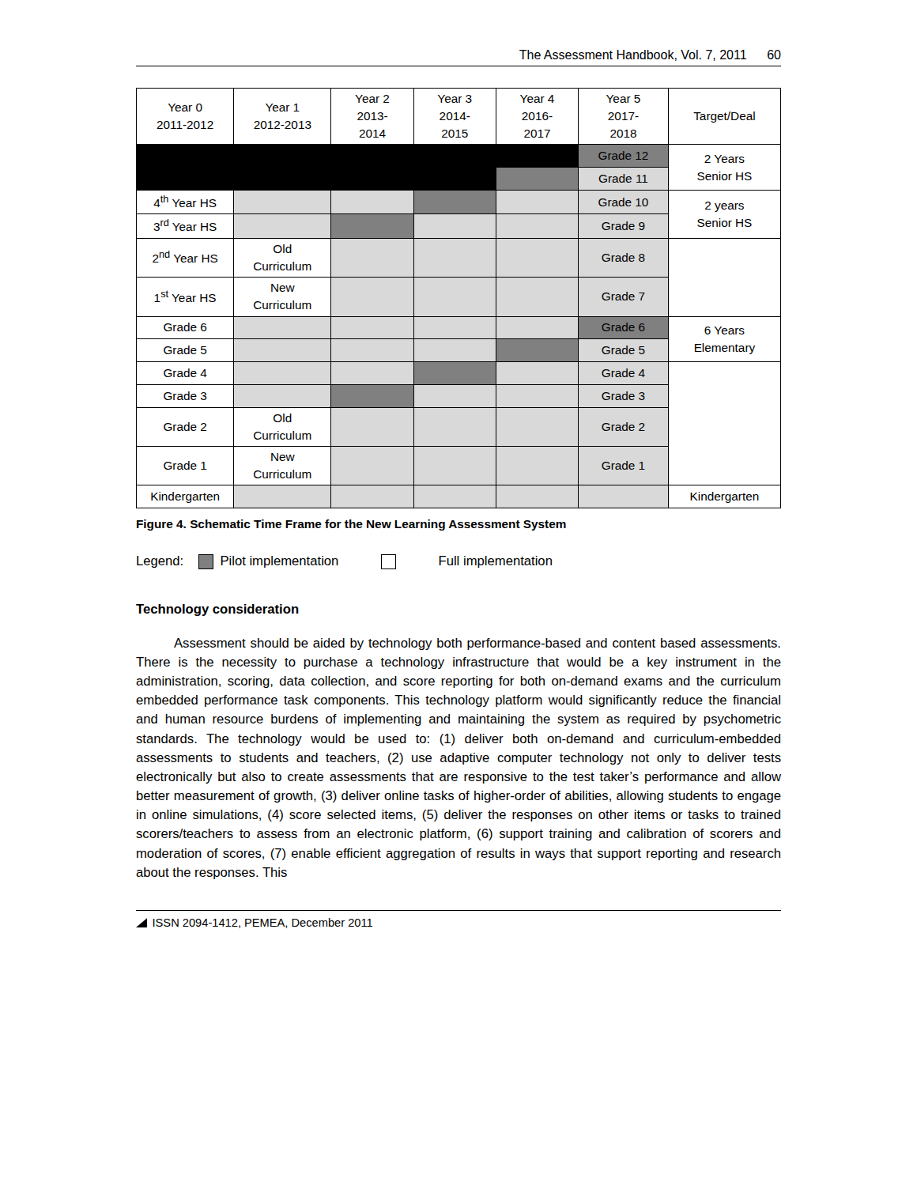The Assessment Handbook, Vol. 7, 201160
| Year 0 2011-2012 | Year 1 2012-2013 | Year 2 2013- 2014 | Year 3 2014- 2015 | Year 4 2016- 2017 | Year 5 2017- 2018 | Target/Deal |
| --- | --- | --- | --- | --- | --- | --- |
| | | | | | Grade 12 | 2 Years Senior HS |
| | | | | | Grade 11 |
| 4 th Year HS | | | | | Grade 10 | 2 years Senior HS |
| 3 rd Year HS | | | | | Grade 9 |
| 2 nd Year HS | Old Curriculum | | | | Grade 8 | |
| 1 st Year HS | New Curriculum | | | | Grade 7 |
| Grade 6 | | | | | Grade 6 | 6 Years Elementary |
| Grade 5 | | | | | Grade 5 |
| Grade 4 | | | | | Grade 4 | |
| Grade 3 | | | | | Grade 3 |
| Grade 2 | Old Curriculum | | | | Grade 2 |
| Grade 1 | New Curriculum | | | | Grade 1 |
| Kindergarten | | | | | | Kindergarten |
Figure 4. Schematic Time Frame for the New Learning Assessment System
Legend: Pilot implementation Full implementation
Technology consideration
Assessment should be aided by technology both performance-based and content based assessments. There is the necessity to purchase a technology infrastructure that would be a key instrument in the administration, scoring, data collection, and score reporting for both on-demand exams and the curriculum embedded performance task components. This technology platform would significantly reduce the financial and human resource burdens of implementing and maintaining the system as required by psychometric standards. The technology would be used to: (1) deliver both on-demand and curriculum-embedded assessments to students and teachers, (2) use adaptive computer technology not only to deliver tests electronically but also to create assessments that are responsive to the test taker’s performance and allow better measurement of growth, (3) deliver online tasks of higher-order of abilities, allowing students to engage in online simulations, (4) score selected items, (5) deliver the responses on other items or tasks to trained scorers/teachers to assess from an electronic platform, (6) support training and calibration of scorers and moderation of scores, (7) enable efficient aggregation of results in ways that support reporting and research about the responses. This
ISSN 2094-1412, PEMEA, December 2011